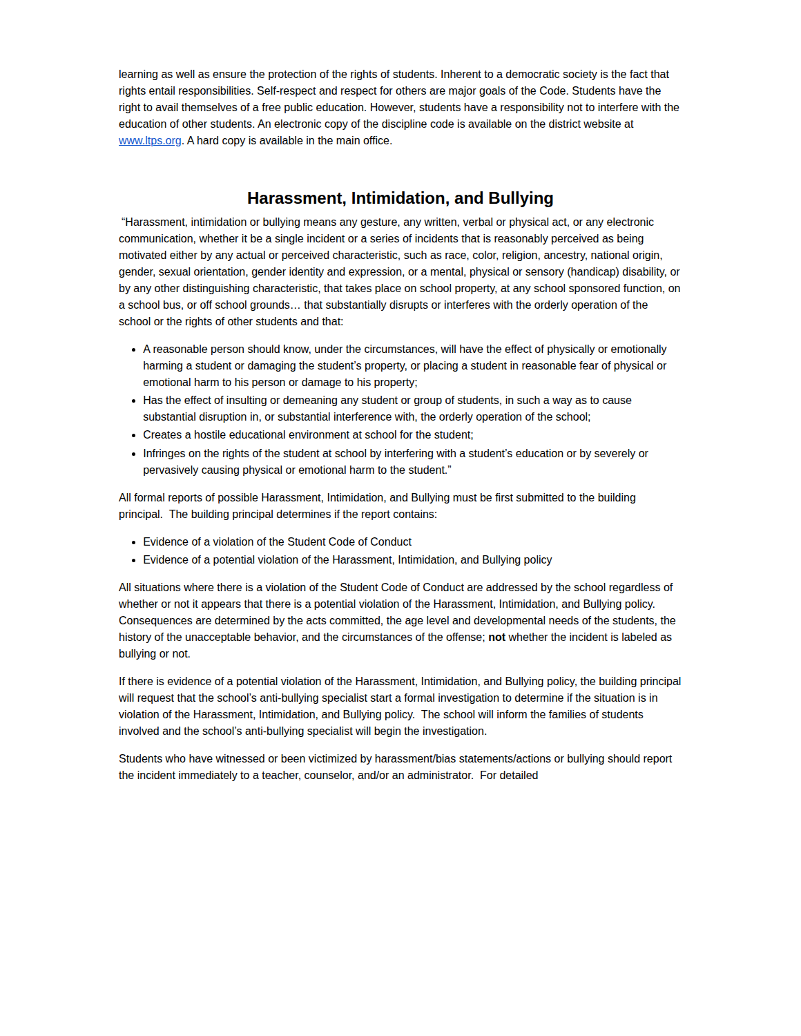learning as well as ensure the protection of the rights of students. Inherent to a democratic society is the fact that rights entail responsibilities. Self-respect and respect for others are major goals of the Code. Students have the right to avail themselves of a free public education. However, students have a responsibility not to interfere with the education of other students. An electronic copy of the discipline code is available on the district website at www.ltps.org. A hard copy is available in the main office.
Harassment, Intimidation, and Bullying
“Harassment, intimidation or bullying means any gesture, any written, verbal or physical act, or any electronic communication, whether it be a single incident or a series of incidents that is reasonably perceived as being motivated either by any actual or perceived characteristic, such as race, color, religion, ancestry, national origin, gender, sexual orientation, gender identity and expression, or a mental, physical or sensory (handicap) disability, or by any other distinguishing characteristic, that takes place on school property, at any school sponsored function, on a school bus, or off school grounds… that substantially disrupts or interferes with the orderly operation of the school or the rights of other students and that:
A reasonable person should know, under the circumstances, will have the effect of physically or emotionally harming a student or damaging the student’s property, or placing a student in reasonable fear of physical or emotional harm to his person or damage to his property;
Has the effect of insulting or demeaning any student or group of students, in such a way as to cause substantial disruption in, or substantial interference with, the orderly operation of the school;
Creates a hostile educational environment at school for the student;
Infringes on the rights of the student at school by interfering with a student’s education or by severely or pervasively causing physical or emotional harm to the student.”
All formal reports of possible Harassment, Intimidation, and Bullying must be first submitted to the building principal. The building principal determines if the report contains:
Evidence of a violation of the Student Code of Conduct
Evidence of a potential violation of the Harassment, Intimidation, and Bullying policy
All situations where there is a violation of the Student Code of Conduct are addressed by the school regardless of whether or not it appears that there is a potential violation of the Harassment, Intimidation, and Bullying policy. Consequences are determined by the acts committed, the age level and developmental needs of the students, the history of the unacceptable behavior, and the circumstances of the offense; not whether the incident is labeled as bullying or not.
If there is evidence of a potential violation of the Harassment, Intimidation, and Bullying policy, the building principal will request that the school’s anti-bullying specialist start a formal investigation to determine if the situation is in violation of the Harassment, Intimidation, and Bullying policy. The school will inform the families of students involved and the school’s anti-bullying specialist will begin the investigation.
Students who have witnessed or been victimized by harassment/bias statements/actions or bullying should report the incident immediately to a teacher, counselor, and/or an administrator. For detailed